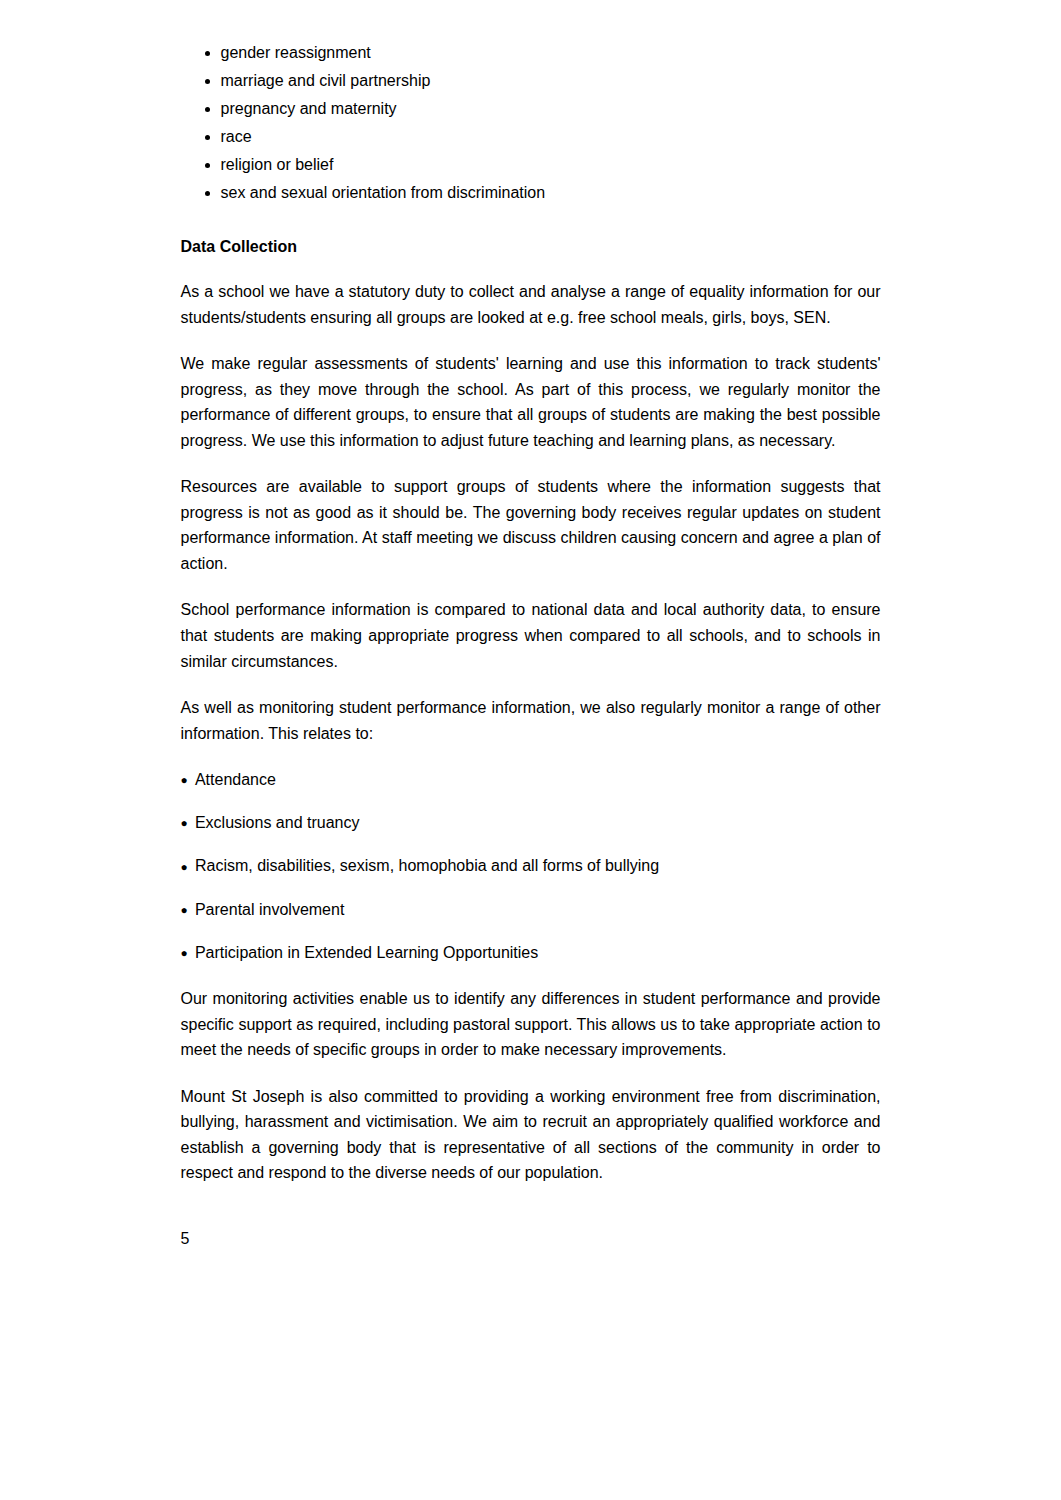gender reassignment
marriage and civil partnership
pregnancy and maternity
race
religion or belief
sex and sexual orientation from discrimination
Data Collection
As a school we have a statutory duty to collect and analyse a range of equality information for our students/students ensuring all groups are looked at e.g. free school meals, girls, boys, SEN.
We make regular assessments of students' learning and use this information to track students' progress, as they move through the school. As part of this process, we regularly monitor the performance of different groups, to ensure that all groups of students are making the best possible progress. We use this information to adjust future teaching and learning plans, as necessary.
Resources are available to support groups of students where the information suggests that progress is not as good as it should be. The governing body receives regular updates on student performance information. At staff meeting we discuss children causing concern and agree a plan of action.
School performance information is compared to national data and local authority data, to ensure that students are making appropriate progress when compared to all schools, and to schools in similar circumstances.
As well as monitoring student performance information, we also regularly monitor a range of other information. This relates to:
Attendance
Exclusions and truancy
Racism, disabilities, sexism, homophobia and all forms of bullying
Parental involvement
Participation in Extended Learning Opportunities
Our monitoring activities enable us to identify any differences in student performance and provide specific support as required, including pastoral support. This allows us to take appropriate action to meet the needs of specific groups in order to make necessary improvements.
Mount St Joseph is also committed to providing a working environment free from discrimination, bullying, harassment and victimisation. We aim to recruit an appropriately qualified workforce and establish a governing body that is representative of all sections of the community in order to respect and respond to the diverse needs of our population.
5